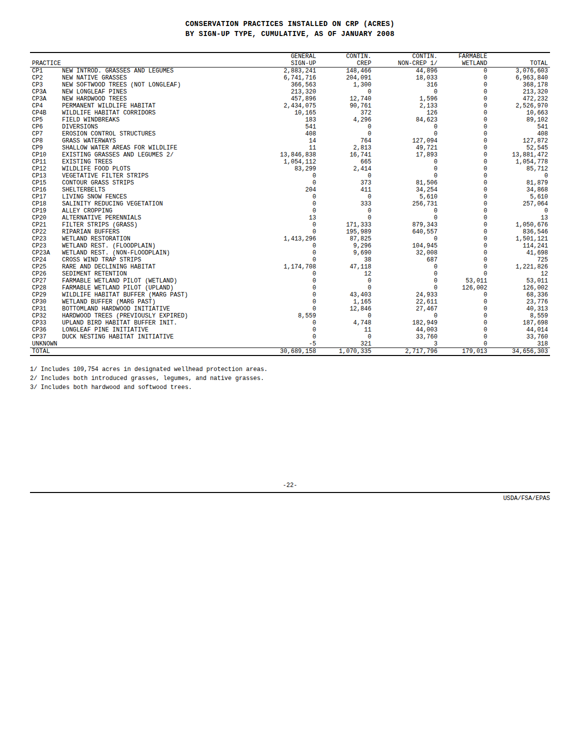CONSERVATION PRACTICES INSTALLED ON CRP (ACRES)
BY SIGN-UP TYPE, CUMULATIVE, AS OF JANUARY 2008
| | GENERAL | CONTIN. | CONTIN. | FARMABLE | |
| --- | --- | --- | --- | --- | --- |
| PRACTICE | SIGN-UP | CREP | NON-CREP 1/ | WETLAND | TOTAL |
| CP1 | NEW INTROD. GRASSES AND LEGUMES | 2,883,241 | 148,466 | 44,896 | 0 | 3,076,603 |
| CP2 | NEW NATIVE GRASSES | 6,741,716 | 204,091 | 18,033 | 0 | 6,963,840 |
| CP3 | NEW SOFTWOOD TREES (NOT LONGLEAF) | 366,563 | 1,300 | 316 | 0 | 368,178 |
| CP3A | NEW LONGLEAF PINES | 213,320 | 0 | 0 | 0 | 213,320 |
| CP3A | NEW HARDWOOD TREES | 457,896 | 12,740 | 1,596 | 0 | 472,232 |
| CP4 | PERMANENT WILDLIFE HABITAT | 2,434,075 | 90,761 | 2,133 | 0 | 2,526,970 |
| CP4B | WILDLIFE HABITAT CORRIDORS | 10,165 | 372 | 126 | 0 | 10,663 |
| CP5 | FIELD WINDBREAKS | 183 | 4,296 | 84,623 | 0 | 89,102 |
| CP6 | DIVERSIONS | 541 | 0 | 0 | 0 | 541 |
| CP7 | EROSION CONTROL STRUCTURES | 408 | 0 | 0 | 0 | 408 |
| CP8 | GRASS WATERWAYS | 14 | 764 | 127,094 | 0 | 127,872 |
| CP9 | SHALLOW WATER AREAS FOR WILDLIFE | 11 | 2,813 | 49,721 | 0 | 52,545 |
| CP10 | EXISTING GRASSES AND LEGUMES 2/ | 13,846,838 | 16,741 | 17,893 | 0 | 13,881,472 |
| CP11 | EXISTING TREES | 1,054,112 | 665 | 0 | 0 | 1,054,778 |
| CP12 | WILDLIFE FOOD PLOTS | 83,299 | 2,414 | 0 | 0 | 85,712 |
| CP13 | VEGETATIVE FILTER STRIPS | 0 | 0 | 0 | 0 | 0 |
| CP15 | CONTOUR GRASS STRIPS | 0 | 373 | 81,506 | 0 | 81,879 |
| CP16 | SHELTERBELTS | 204 | 411 | 34,254 | 0 | 34,868 |
| CP17 | LIVING SNOW FENCES | 0 | 0 | 5,610 | 0 | 5,610 |
| CP18 | SALINITY REDUCING VEGETATION | 0 | 333 | 256,731 | 0 | 257,064 |
| CP19 | ALLEY CROPPING | 0 | 0 | 0 | 0 | 0 |
| CP20 | ALTERNATIVE PERENNIALS | 13 | 0 | 0 | 0 | 13 |
| CP21 | FILTER STRIPS (GRASS) | 0 | 171,333 | 879,343 | 0 | 1,050,676 |
| CP22 | RIPARIAN BUFFERS | 0 | 195,989 | 640,557 | 0 | 836,546 |
| CP23 | WETLAND RESTORATION | 1,413,296 | 87,825 | 0 | 0 | 1,501,121 |
| CP23 | WETLAND REST. (FLOODPLAIN) | 0 | 9,296 | 104,945 | 0 | 114,241 |
| CP23A | WETLAND REST. (NON-FLOODPLAIN) | 0 | 9,690 | 32,008 | 0 | 41,698 |
| CP24 | CROSS WIND TRAP STRIPS | 0 | 38 | 687 | 0 | 725 |
| CP25 | RARE AND DECLINING HABITAT | 1,174,708 | 47,118 | 0 | 0 | 1,221,826 |
| CP26 | SEDIMENT RETENTION | 0 | 12 | 0 | 0 | 12 |
| CP27 | FARMABLE WETLAND PILOT (WETLAND) | 0 | 0 | 0 | 53,011 | 53,011 |
| CP28 | FARMABLE WETLAND PILOT (UPLAND) | 0 | 0 | 0 | 126,002 | 126,002 |
| CP29 | WILDLIFE HABITAT BUFFER (MARG PAST) | 0 | 43,403 | 24,933 | 0 | 68,336 |
| CP30 | WETLAND BUFFER (MARG PAST) | 0 | 1,165 | 22,611 | 0 | 23,776 |
| CP31 | BOTTOMLAND HARDWOOD INITIATIVE | 0 | 12,846 | 27,467 | 0 | 40,313 |
| CP32 | HARDWOOD TREES (PREVIOUSLY EXPIRED) | 8,559 | 0 | 0 | 0 | 8,559 |
| CP33 | UPLAND BIRD HABITAT BUFFER INIT. | 0 | 4,748 | 182,949 | 0 | 187,698 |
| CP36 | LONGLEAF PINE INITIATIVE | 0 | 11 | 44,003 | 0 | 44,014 |
| CP37 | DUCK NESTING HABITAT INITIATIVE | 0 | 0 | 33,760 | 0 | 33,760 |
| UNKNOWN | | -5 | 321 | 3 | 0 | 318 |
| TOTAL | | 30,689,158 | 1,070,335 | 2,717,796 | 179,013 | 34,656,303 |
1/ Includes 109,754 acres in designated wellhead protection areas.
2/ Includes both introduced grasses, legumes, and native grasses.
3/ Includes both hardwood and softwood trees.
-22-
USDA/FSA/EPAS